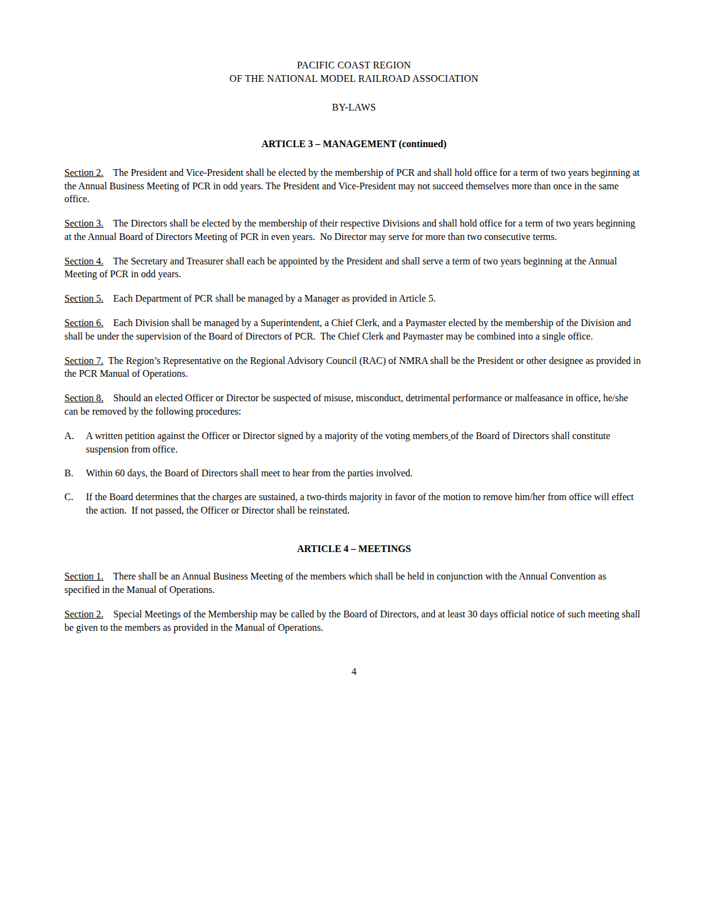PACIFIC COAST REGION
OF THE NATIONAL MODEL RAILROAD ASSOCIATION
BY-LAWS
ARTICLE 3 – MANAGEMENT (continued)
Section 2. The President and Vice-President shall be elected by the membership of PCR and shall hold office for a term of two years beginning at the Annual Business Meeting of PCR in odd years. The President and Vice-President may not succeed themselves more than once in the same office.
Section 3. The Directors shall be elected by the membership of their respective Divisions and shall hold office for a term of two years beginning at the Annual Board of Directors Meeting of PCR in even years. No Director may serve for more than two consecutive terms.
Section 4. The Secretary and Treasurer shall each be appointed by the President and shall serve a term of two years beginning at the Annual Meeting of PCR in odd years.
Section 5. Each Department of PCR shall be managed by a Manager as provided in Article 5.
Section 6. Each Division shall be managed by a Superintendent, a Chief Clerk, and a Paymaster elected by the membership of the Division and shall be under the supervision of the Board of Directors of PCR. The Chief Clerk and Paymaster may be combined into a single office.
Section 7. The Region’s Representative on the Regional Advisory Council (RAC) of NMRA shall be the President or other designee as provided in the PCR Manual of Operations.
Section 8. Should an elected Officer or Director be suspected of misuse, misconduct, detrimental performance or malfeasance in office, he/she can be removed by the following procedures:
A. A written petition against the Officer or Director signed by a majority of the voting members of the Board of Directors shall constitute suspension from office.
B. Within 60 days, the Board of Directors shall meet to hear from the parties involved.
C. If the Board determines that the charges are sustained, a two-thirds majority in favor of the motion to remove him/her from office will effect the action. If not passed, the Officer or Director shall be reinstated.
ARTICLE 4 – MEETINGS
Section 1. There shall be an Annual Business Meeting of the members which shall be held in conjunction with the Annual Convention as specified in the Manual of Operations.
Section 2. Special Meetings of the Membership may be called by the Board of Directors, and at least 30 days official notice of such meeting shall be given to the members as provided in the Manual of Operations.
4